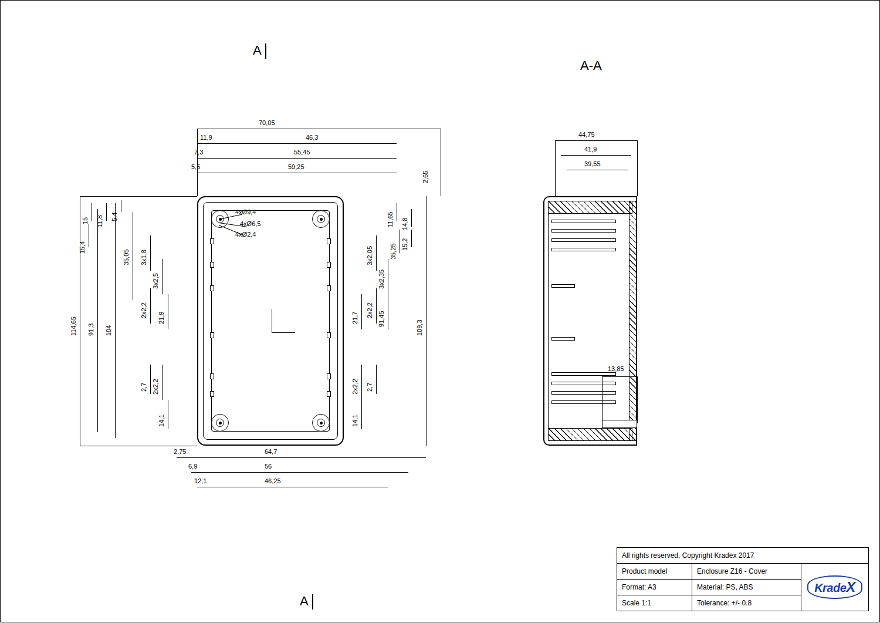A
A
A-A
4xØ9,4
4xØ6,5
4xØ2,4
70,05
11,9
46,3
7,3
55,45
5,5
59,25
114,65
91,3
104
35,05
3x1,8
3x2,5
2x2,2
21,9
2,7
2x2,2
14,1
15
11,8
5,4
15,4
109,3
14,8
11,65
15,2
35,25
3x2,05
3x2,35
2x2,2
21,7
91,45
2x2,2
2,7
14,1
2,65
2,75
64,7
6,9
56
12,1
46,25
44,75
41,9
39,55
13,85
| All rights reserved, Copyright Kradex 2017 |
| Product model | Enclosure Z16 - Cover | Krade X |
| Format: A3 | Material: PS, ABS |
| Scale 1:1 | Tolerance: +/- 0.8 |